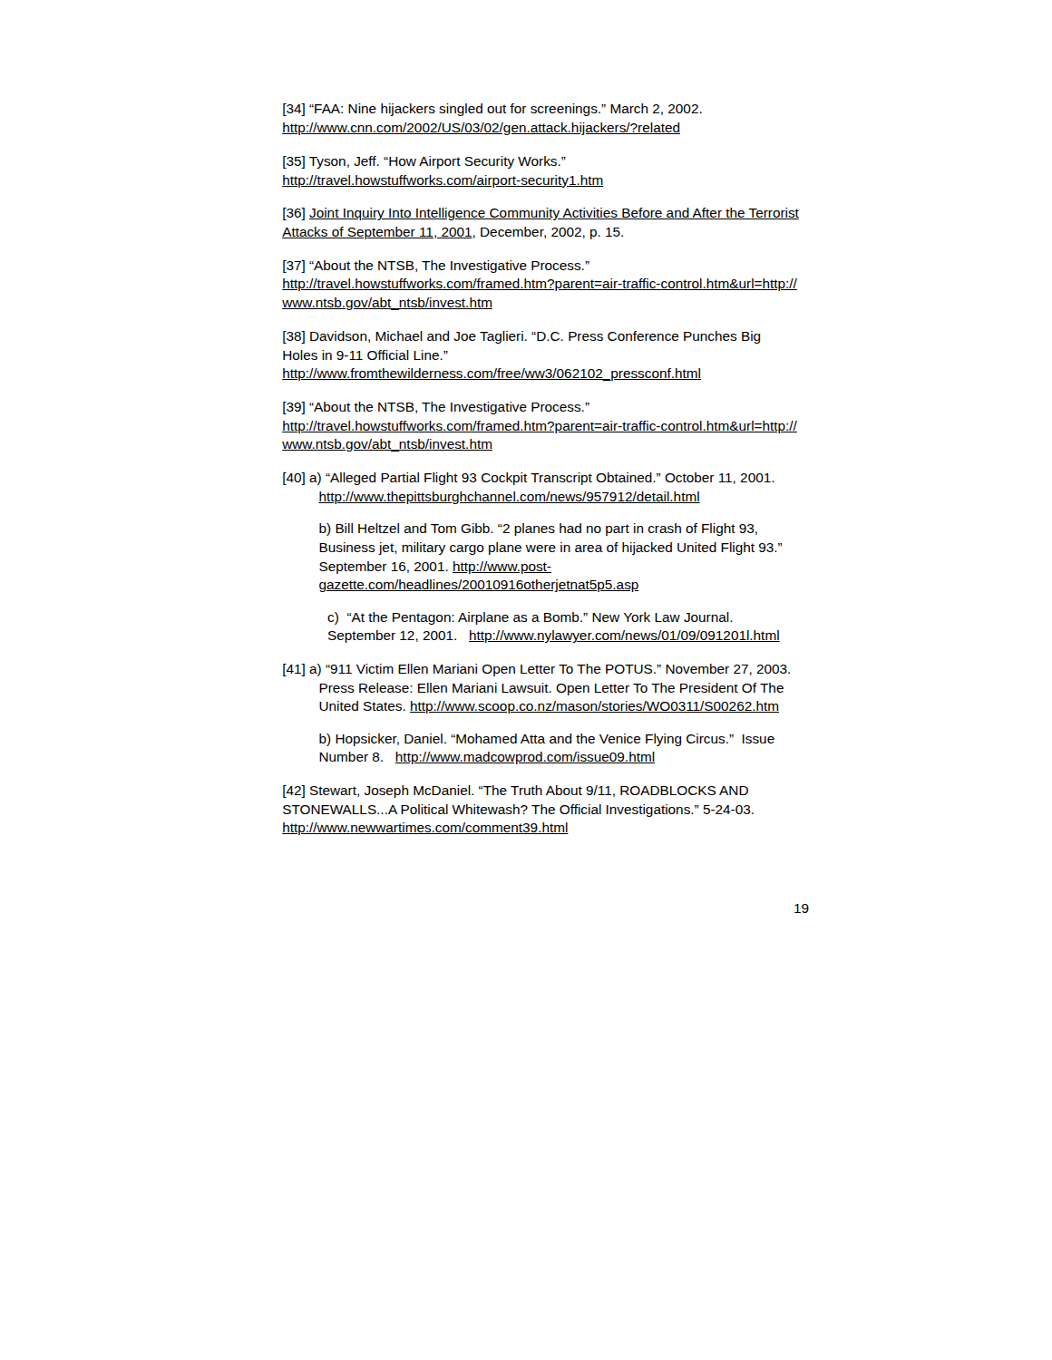[34] “FAA: Nine hijackers singled out for screenings.” March 2, 2002.
http://www.cnn.com/2002/US/03/02/gen.attack.hijackers/?related
[35] Tyson, Jeff. “How Airport Security Works.”
http://travel.howstuffworks.com/airport-security1.htm
[36] Joint Inquiry Into Intelligence Community Activities Before and After the Terrorist Attacks of September 11, 2001, December, 2002, p. 15.
[37] “About the NTSB, The Investigative Process.”
http://travel.howstuffworks.com/framed.htm?parent=air-traffic-control.htm&url=http://www.ntsb.gov/abt_ntsb/invest.htm
[38] Davidson, Michael and Joe Taglieri. “D.C. Press Conference Punches Big Holes in 9-11 Official Line.”
http://www.fromthewilderness.com/free/ww3/062102_pressconf.html
[39] “About the NTSB, The Investigative Process.”
http://travel.howstuffworks.com/framed.htm?parent=air-traffic-control.htm&url=http://www.ntsb.gov/abt_ntsb/invest.htm
[40] a) “Alleged Partial Flight 93 Cockpit Transcript Obtained.” October 11, 2001.
http://www.thepittsburghchannel.com/news/957912/detail.html
b) Bill Heltzel and Tom Gibb. “2 planes had no part in crash of Flight 93, Business jet, military cargo plane were in area of hijacked United Flight 93.” September 16, 2001. http://www.post-gazette.com/headlines/20010916otherjetnat5p5.asp
c) “At the Pentagon: Airplane as a Bomb.” New York Law Journal. September 12, 2001. http://www.nylawyer.com/news/01/09/091201l.html
[41] a) “911 Victim Ellen Mariani Open Letter To The POTUS.” November 27, 2003.
Press Release: Ellen Mariani Lawsuit. Open Letter To The President Of The
United States. http://www.scoop.co.nz/mason/stories/WO0311/S00262.htm
b) Hopsicker, Daniel. “Mohamed Atta and the Venice Flying Circus.” Issue Number 8. http://www.madcowprod.com/issue09.html
[42] Stewart, Joseph McDaniel. “The Truth About 9/11, ROADBLOCKS AND STONEWALLS...A Political Whitewash? The Official Investigations.” 5-24-03.
http://www.newwartimes.com/comment39.html
19